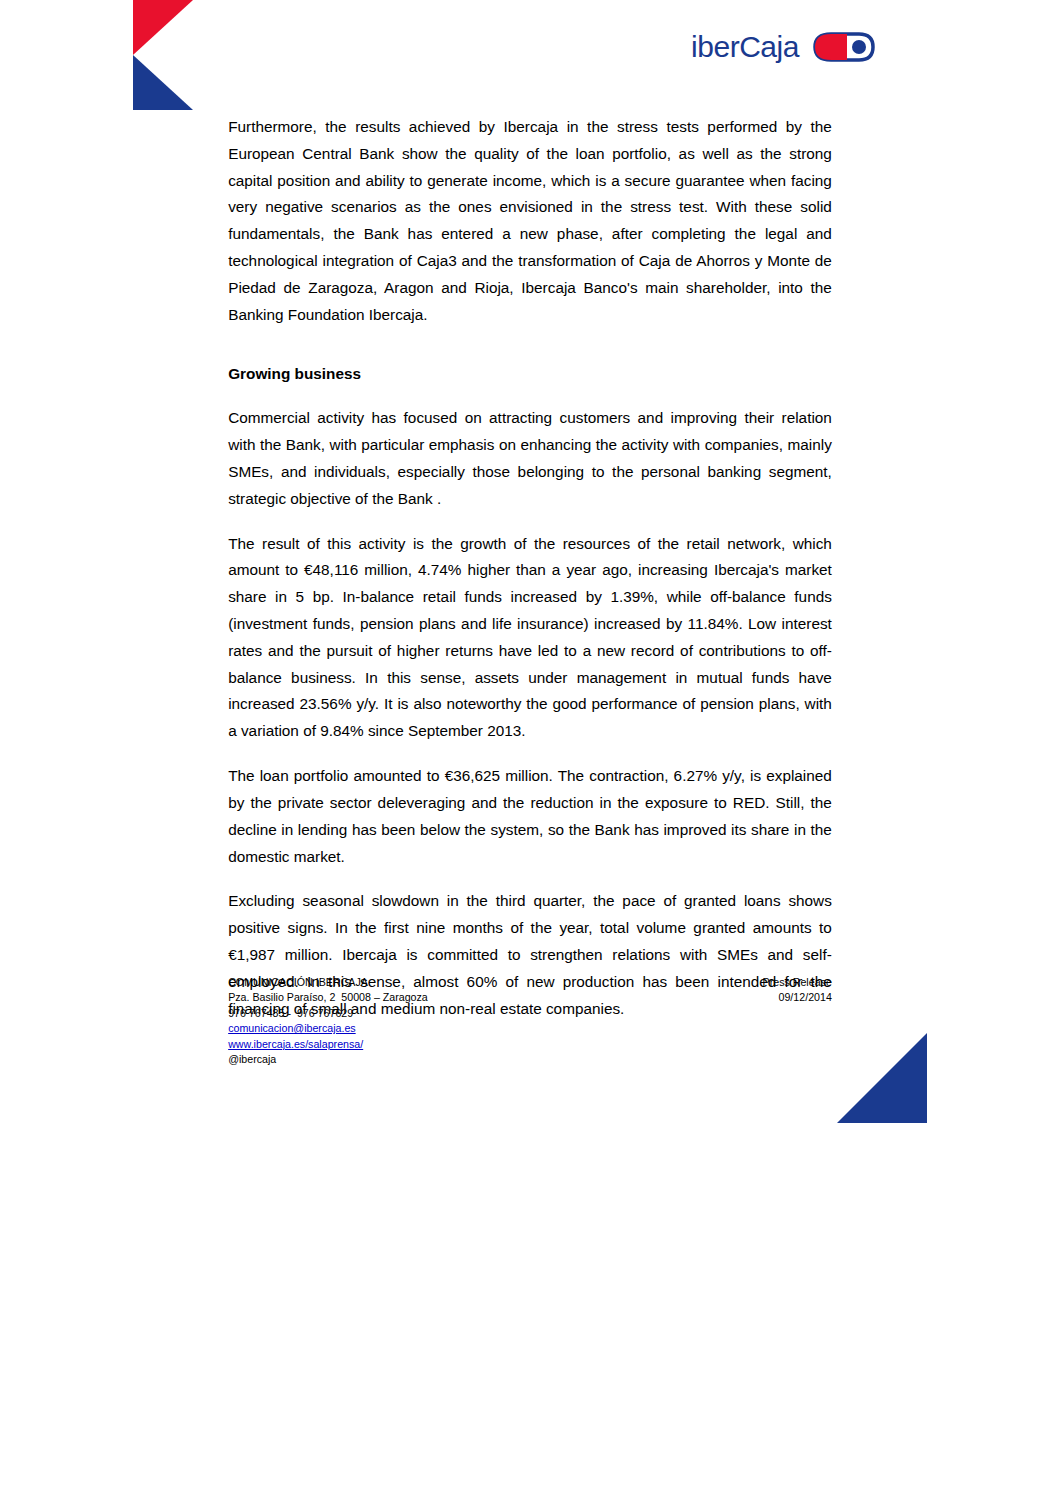iberCaja
Furthermore, the results achieved by Ibercaja in the stress tests performed by the European Central Bank show the quality of the loan portfolio, as well as the strong capital position and ability to generate income, which is a secure guarantee when facing very negative scenarios as the ones envisioned in the stress test. With these solid fundamentals, the Bank has entered a new phase, after completing the legal and technological integration of Caja3 and the transformation of Caja de Ahorros y Monte de Piedad de Zaragoza, Aragon and Rioja, Ibercaja Banco's main shareholder, into the Banking Foundation Ibercaja.
Growing business
Commercial activity has focused on attracting customers and improving their relation with the Bank, with particular emphasis on enhancing the activity with companies, mainly SMEs, and individuals, especially those belonging to the personal banking segment, strategic objective of the Bank .
The result of this activity is the growth of the resources of the retail network, which amount to €48,116 million, 4.74% higher than a year ago, increasing Ibercaja's market share in 5 bp. In-balance retail funds increased by 1.39%, while off-balance funds (investment funds, pension plans and life insurance) increased by 11.84%. Low interest rates and the pursuit of higher returns have led to a new record of contributions to off-balance business. In this sense, assets under management in mutual funds have increased 23.56% y/y. It is also noteworthy the good performance of pension plans, with a variation of 9.84% since September 2013.
The loan portfolio amounted to €36,625 million. The contraction, 6.27% y/y, is explained by the private sector deleveraging and the reduction in the exposure to RED. Still, the decline in lending has been below the system, so the Bank has improved its share in the domestic market.
Excluding seasonal slowdown in the third quarter, the pace of granted loans shows positive signs. In the first nine months of the year, total volume granted amounts to €1,987 million. Ibercaja is committed to strengthen relations with SMEs and self-employed. In this sense, almost 60% of new production has been intended for the financing of small and medium non-real estate companies.
COMUNICACIÓN IBERCAJA
Pza. Basilio Paraíso, 2 50008 – Zaragoza
976 767485 - 976 767629
comunicacion@ibercaja.es
www.ibercaja.es/salaprensa/
@ibercaja
Press Release
09/12/2014